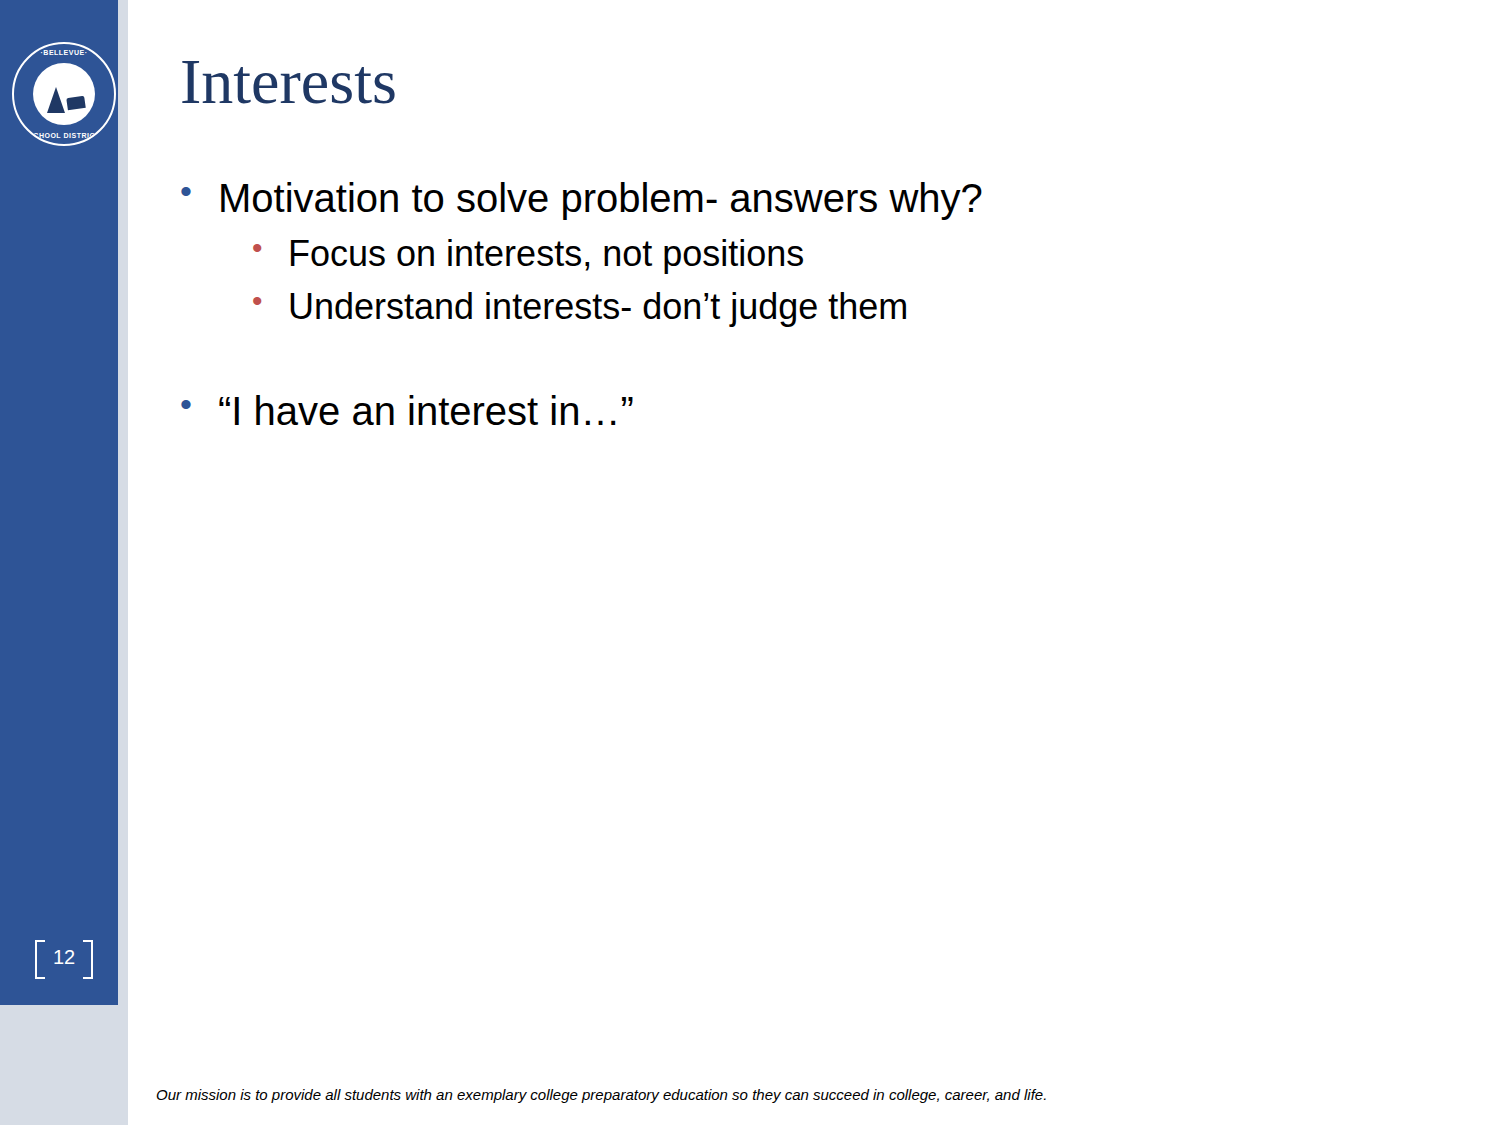·BELLEVUE· SCHOOL DISTRICT
12
Interests
Motivation to solve problem- answers why?
Focus on interests, not positions
Understand interests- don’t judge them
“I have an interest in…”
Our mission is to provide all students with an exemplary college preparatory education so they can succeed in college, career, and life.